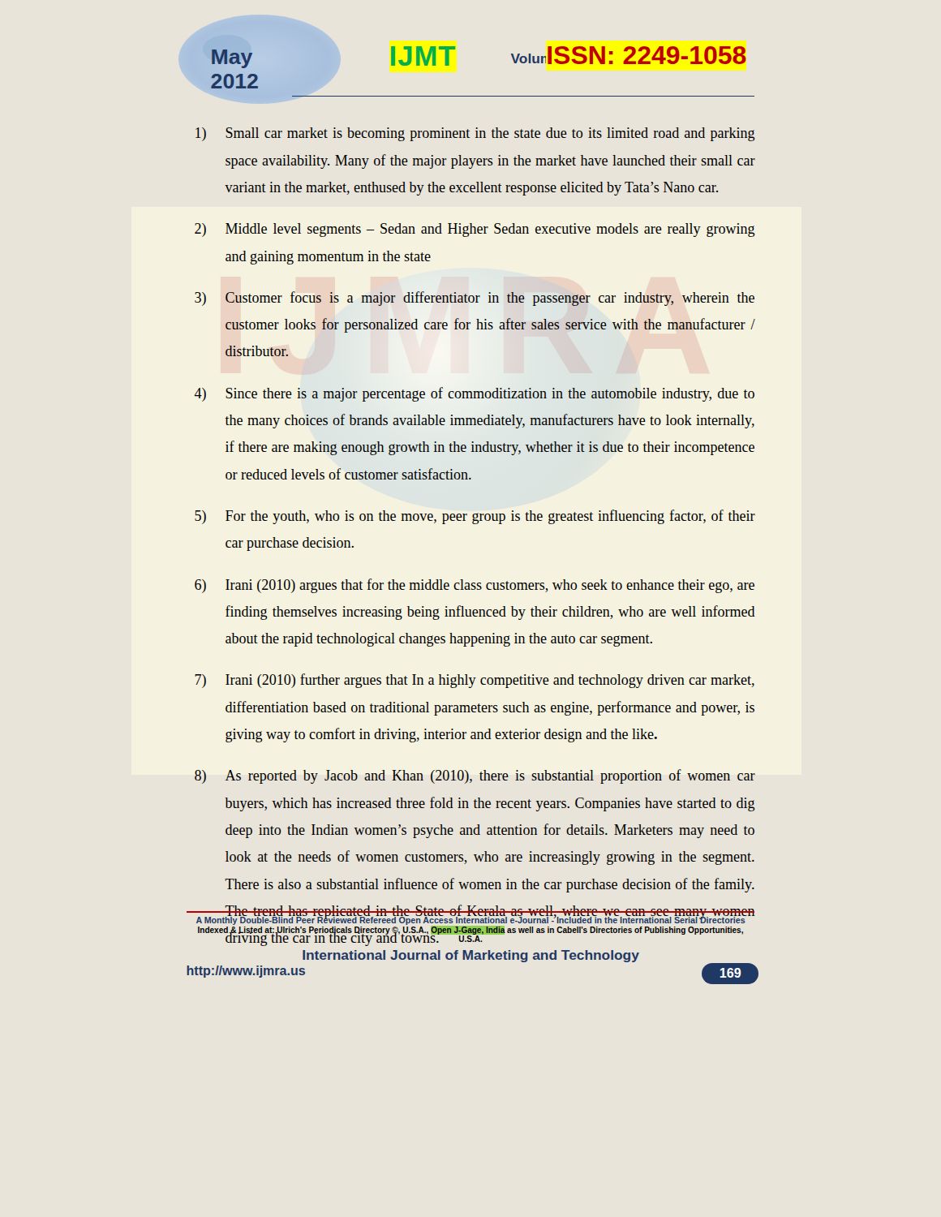May
2012
IJMT
Volume 2, Issue 5
ISSN: 2249-1058
IJMRA
Small car market is becoming prominent in the state due to its limited road and parking space availability. Many of the major players in the market have launched their small car variant in the market, enthused by the excellent response elicited by Tata’s Nano car.
Middle level segments – Sedan and Higher Sedan executive models are really growing and gaining momentum in the state
Customer focus is a major differentiator in the passenger car industry, wherein the customer looks for personalized care for his after sales service with the manufacturer / distributor.
Since there is a major percentage of commoditization in the automobile industry, due to the many choices of brands available immediately, manufacturers have to look internally, if there are making enough growth in the industry, whether it is due to their incompetence or reduced levels of customer satisfaction.
For the youth, who is on the move, peer group is the greatest influencing factor, of their car purchase decision.
Irani (2010) argues that for the middle class customers, who seek to enhance their ego, are finding themselves increasing being influenced by their children, who are well informed about the rapid technological changes happening in the auto car segment.
Irani (2010) further argues that In a highly competitive and technology driven car market, differentiation based on traditional parameters such as engine, performance and power, is giving way to comfort in driving, interior and exterior design and the like.
As reported by Jacob and Khan (2010), there is substantial proportion of women car buyers, which has increased three fold in the recent years. Companies have started to dig deep into the Indian women’s psyche and attention for details. Marketers may need to look at the needs of women customers, who are increasingly growing in the segment. There is also a substantial influence of women in the car purchase decision of the family. The trend has replicated in the State of Kerala as well, where we can see many women driving the car in the city and towns.
A Monthly Double-Blind Peer Reviewed Refereed Open Access International e-Journal - Included in the International Serial Directories
Indexed & Listed at: Ulrich's Periodicals Directory ©, U.S.A., Open J-Gage, India as well as in Cabell's Directories of Publishing Opportunities, U.S.A.
International Journal of Marketing and Technology
http://www.ijmra.us
169